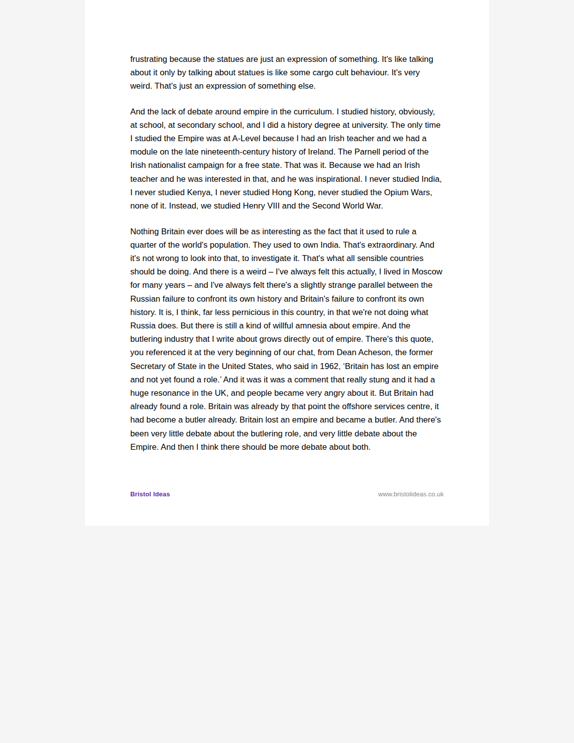frustrating because the statues are just an expression of something. It's like talking about it only by talking about statues is like some cargo cult behaviour. It's very weird. That's just an expression of something else.
And the lack of debate around empire in the curriculum. I studied history, obviously, at school, at secondary school, and I did a history degree at university. The only time I studied the Empire was at A-Level because I had an Irish teacher and we had a module on the late nineteenth-century history of Ireland. The Parnell period of the Irish nationalist campaign for a free state. That was it. Because we had an Irish teacher and he was interested in that, and he was inspirational. I never studied India, I never studied Kenya, I never studied Hong Kong, never studied the Opium Wars, none of it. Instead, we studied Henry VIII and the Second World War.
Nothing Britain ever does will be as interesting as the fact that it used to rule a quarter of the world's population. They used to own India. That's extraordinary. And it's not wrong to look into that, to investigate it. That's what all sensible countries should be doing. And there is a weird – I've always felt this actually, I lived in Moscow for many years – and I've always felt there's a slightly strange parallel between the Russian failure to confront its own history and Britain's failure to confront its own history. It is, I think, far less pernicious in this country, in that we're not doing what Russia does. But there is still a kind of willful amnesia about empire. And the butlering industry that I write about grows directly out of empire. There's this quote, you referenced it at the very beginning of our chat, from Dean Acheson, the former Secretary of State in the United States, who said in 1962, ‘Britain has lost an empire and not yet found a role.’ And it was it was a comment that really stung and it had a huge resonance in the UK, and people became very angry about it. But Britain had already found a role. Britain was already by that point the offshore services centre, it had become a butler already. Britain lost an empire and became a butler. And there's been very little debate about the butlering role, and very little debate about the Empire. And then I think there should be more debate about both.
Bristol Ideas www.bristolideas.co.uk